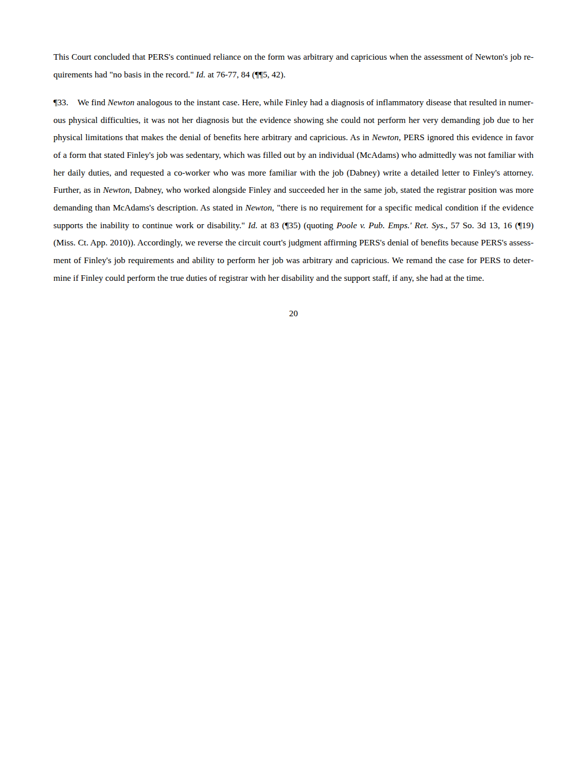This Court concluded that PERS's continued reliance on the form was arbitrary and capricious when the assessment of Newton's job requirements had "no basis in the record." Id. at 76-77, 84 (¶¶5, 42).
¶33. We find Newton analogous to the instant case. Here, while Finley had a diagnosis of inflammatory disease that resulted in numerous physical difficulties, it was not her diagnosis but the evidence showing she could not perform her very demanding job due to her physical limitations that makes the denial of benefits here arbitrary and capricious. As in Newton, PERS ignored this evidence in favor of a form that stated Finley's job was sedentary, which was filled out by an individual (McAdams) who admittedly was not familiar with her daily duties, and requested a co-worker who was more familiar with the job (Dabney) write a detailed letter to Finley's attorney. Further, as in Newton, Dabney, who worked alongside Finley and succeeded her in the same job, stated the registrar position was more demanding than McAdams's description. As stated in Newton, "there is no requirement for a specific medical condition if the evidence supports the inability to continue work or disability." Id. at 83 (¶35) (quoting Poole v. Pub. Emps.' Ret. Sys., 57 So. 3d 13, 16 (¶19) (Miss. Ct. App. 2010)). Accordingly, we reverse the circuit court's judgment affirming PERS's denial of benefits because PERS's assessment of Finley's job requirements and ability to perform her job was arbitrary and capricious. We remand the case for PERS to determine if Finley could perform the true duties of registrar with her disability and the support staff, if any, she had at the time.
20